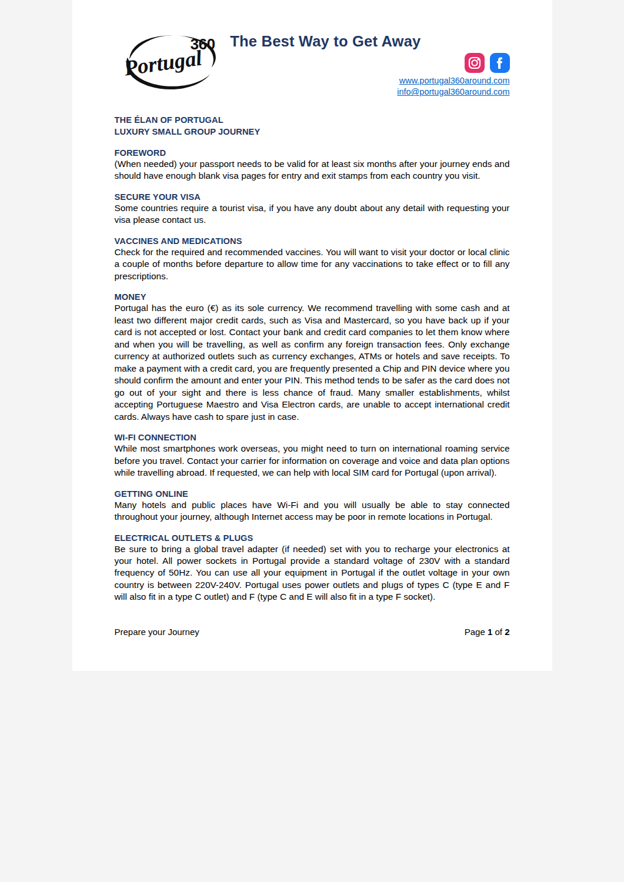360 Portugal
The Best Way to Get Away
www.portugal360around.com
info@portugal360around.com
THE ÉLAN OF PORTUGAL LUXURY SMALL GROUP JOURNEY
FOREWORD
(When needed) your passport needs to be valid for at least six months after your journey ends and should have enough blank visa pages for entry and exit stamps from each country you visit.
SECURE YOUR VISA
Some countries require a tourist visa, if you have any doubt about any detail with requesting your visa please contact us.
VACCINES AND MEDICATIONS
Check for the required and recommended vaccines. You will want to visit your doctor or local clinic a couple of months before departure to allow time for any vaccinations to take effect or to fill any prescriptions.
MONEY
Portugal has the euro (€) as its sole currency. We recommend travelling with some cash and at least two different major credit cards, such as Visa and Mastercard, so you have back up if your card is not accepted or lost. Contact your bank and credit card companies to let them know where and when you will be travelling, as well as confirm any foreign transaction fees. Only exchange currency at authorized outlets such as currency exchanges, ATMs or hotels and save receipts. To make a payment with a credit card, you are frequently presented a Chip and PIN device where you should confirm the amount and enter your PIN. This method tends to be safer as the card does not go out of your sight and there is less chance of fraud. Many smaller establishments, whilst accepting Portuguese Maestro and Visa Electron cards, are unable to accept international credit cards. Always have cash to spare just in case.
WI-FI CONNECTION
While most smartphones work overseas, you might need to turn on international roaming service before you travel. Contact your carrier for information on coverage and voice and data plan options while travelling abroad. If requested, we can help with local SIM card for Portugal (upon arrival).
GETTING ONLINE
Many hotels and public places have Wi-Fi and you will usually be able to stay connected throughout your journey, although Internet access may be poor in remote locations in Portugal.
ELECTRICAL OUTLETS & PLUGS
Be sure to bring a global travel adapter (if needed) set with you to recharge your electronics at your hotel. All power sockets in Portugal provide a standard voltage of 230V with a standard frequency of 50Hz. You can use all your equipment in Portugal if the outlet voltage in your own country is between 220V-240V. Portugal uses power outlets and plugs of types C (type E and F will also fit in a type C outlet) and F (type C and E will also fit in a type F socket).
Prepare your Journey
Page 1 of 2